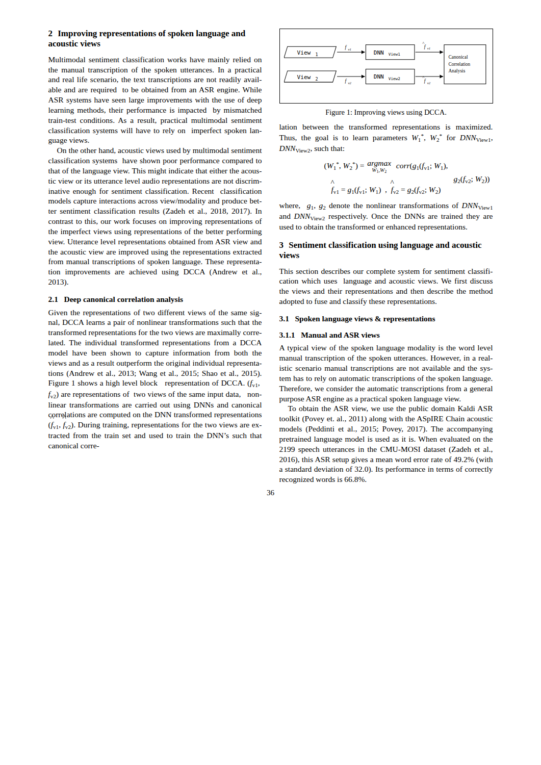2 Improving representations of spoken language and acoustic views
Multimodal sentiment classification works have mainly relied on the manual transcription of the spoken utterances. In a practical and real life scenario, the text transcriptions are not readily available and are required to be obtained from an ASR engine. While ASR systems have seen large improvements with the use of deep learning methods, their performance is impacted by mismatched train-test conditions. As a result, practical multimodal sentiment classification systems will have to rely on imperfect spoken language views.
On the other hand, acoustic views used by multimodal sentiment classification systems have shown poor performance compared to that of the language view. This might indicate that either the acoustic view or its utterance level audio representations are not discriminative enough for sentiment classification. Recent classification models capture interactions across view/modality and produce better sentiment classification results (Zadeh et al., 2018, 2017). In contrast to this, our work focuses on improving representations of the imperfect views using representations of the better performing view. Utterance level representations obtained from ASR view and the acoustic view are improved using the representations extracted from manual transcriptions of spoken language. These representation improvements are achieved using DCCA (Andrew et al., 2013).
2.1 Deep canonical correlation analysis
Given the representations of two different views of the same signal, DCCA learns a pair of nonlinear transformations such that the transformed representations for the two views are maximally correlated. The individual transformed representations from a DCCA model have been shown to capture information from both the views and as a result outperform the original individual representations (Andrew et al., 2013; Wang et al., 2015; Shao et al., 2015). Figure 1 shows a high level block representation of DCCA. (fv1, fv2) are representations of two views of the same input data, nonlinear transformations are carried out using DNNs and canonical correlations are computed on the DNN transformed representations (fv1, fv2). During training, representations for the two views are extracted from the train set and used to train the DNN’s such that canonical corre-
View 1 View 2 f v1 f v2 DNN View1 DNN View2 f ^ v1 f ^ v2 Canonical Correlation Analysis
Figure 1: Improving views using DCCA.
lation between the transformed representations is maximized. Thus, the goal is to learn parameters W 1*, W 2* for DNN View1, DNN View2, such that:
(W 1*, W 2*) = argmax W 1,W 2 corr(g 1(fv1; W 1), g 2(fv2; W 2)) fv1 = g 1(fv1; W 1) , fv2 = g 2(fv2; W 2)
where, g 1, g 2 denote the nonlinear transformations of DNN View1 and DNN View2 respectively. Once the DNNs are trained they are used to obtain the transformed or enhanced representations.
3 Sentiment classification using language and acoustic views
This section describes our complete system for sentiment classification which uses language and acoustic views. We first discuss the views and their representations and then describe the method adopted to fuse and classify these representations.
3.1 Spoken language views & representations
3.1.1 Manual and ASR views
A typical view of the spoken language modality is the word level manual transcription of the spoken utterances. However, in a realistic scenario manual transcriptions are not available and the system has to rely on automatic transcriptions of the spoken language. Therefore, we consider the automatic transcriptions from a general purpose ASR engine as a practical spoken language view.
To obtain the ASR view, we use the public domain Kaldi ASR toolkit (Povey et. al., 2011) along with the ASpIRE Chain acoustic models (Peddinti et al., 2015; Povey, 2017). The accompanying pretrained language model is used as it is. When evaluated on the 2199 speech utterances in the CMU-MOSI dataset (Zadeh et al., 2016), this ASR setup gives a mean word error rate of 49.2% (with a standard deviation of 32.0). Its performance in terms of correctly recognized words is 66.8%.
36